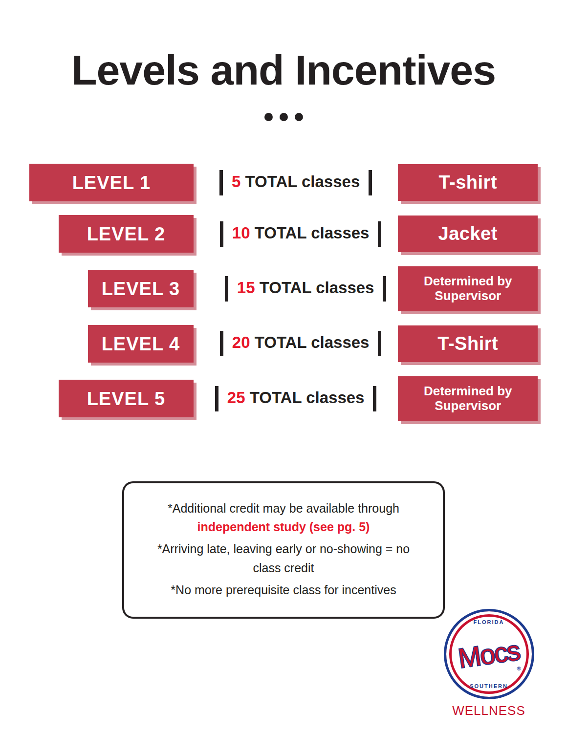Levels and Incentives
| LEVEL 1 | 5 TOTAL classes | T-shirt |
| LEVEL 2 | 10 TOTAL classes | Jacket |
| LEVEL 3 | 15 TOTAL classes | Determined by Supervisor |
| LEVEL 4 | 20 TOTAL classes | T-Shirt |
| LEVEL 5 | 25 TOTAL classes | Determined by Supervisor |
*Additional credit may be available through
independent study (see pg. 5)
*Arriving late, leaving early or no-showing = no class credit
*No more prerequisite class for incentives
FLORIDA
SOUTHERN
Mocs
®
WELLNESS